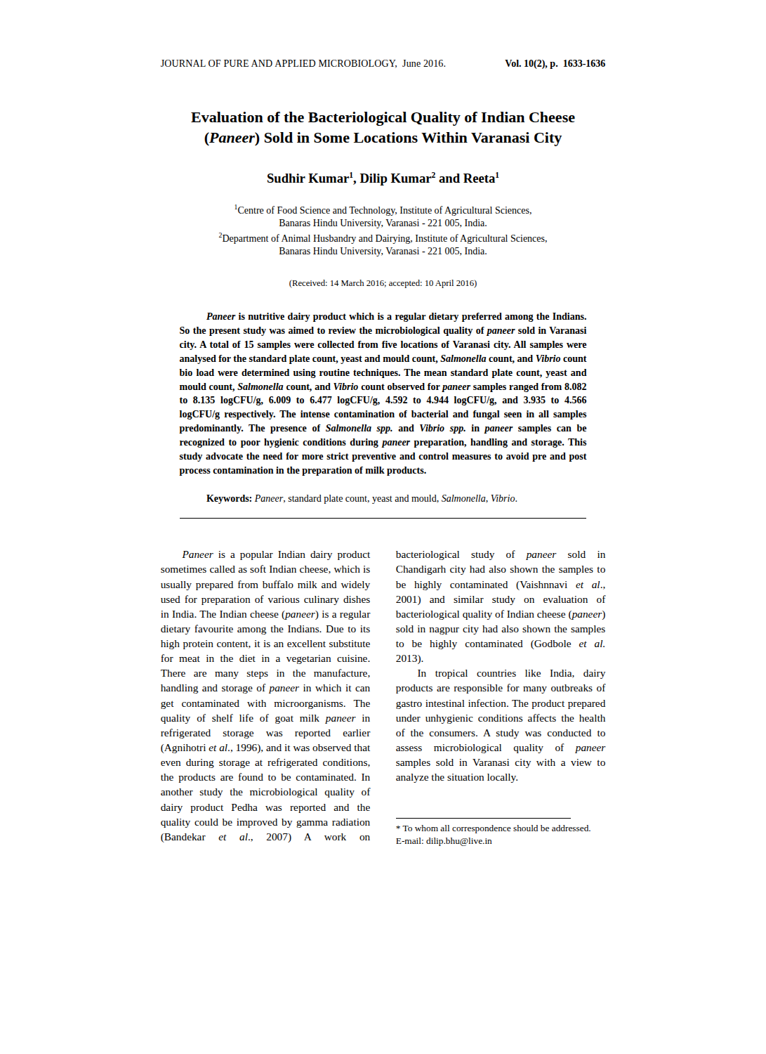JOURNAL OF PURE AND APPLIED MICROBIOLOGY, June 2016.
Vol. 10(2), p. 1633-1636
Evaluation of the Bacteriological Quality of Indian Cheese
(Paneer) Sold in Some Locations Within Varanasi City
Sudhir Kumar1, Dilip Kumar2 and Reeta1
1Centre of Food Science and Technology, Institute of Agricultural Sciences,
Banaras Hindu University, Varanasi - 221 005, India.
2Department of Animal Husbandry and Dairying, Institute of Agricultural Sciences,
Banaras Hindu University, Varanasi - 221 005, India.
(Received: 14 March 2016; accepted: 10 April 2016)
Paneer is nutritive dairy product which is a regular dietary preferred among the Indians. So the present study was aimed to review the microbiological quality of paneer sold in Varanasi city. A total of 15 samples were collected from five locations of Varanasi city. All samples were analysed for the standard plate count, yeast and mould count, Salmonella count, and Vibrio count bio load were determined using routine techniques. The mean standard plate count, yeast and mould count, Salmonella count, and Vibrio count observed for paneer samples ranged from 8.082 to 8.135 logCFU/g, 6.009 to 6.477 logCFU/g, 4.592 to 4.944 logCFU/g, and 3.935 to 4.566 logCFU/g respectively. The intense contamination of bacterial and fungal seen in all samples predominantly. The presence of Salmonella spp. and Vibrio spp. in paneer samples can be recognized to poor hygienic conditions during paneer preparation, handling and storage. This study advocate the need for more strict preventive and control measures to avoid pre and post process contamination in the preparation of milk products.
Keywords: Paneer, standard plate count, yeast and mould, Salmonella, Vibrio.
Paneer is a popular Indian dairy product sometimes called as soft Indian cheese, which is usually prepared from buffalo milk and widely used for preparation of various culinary dishes in India. The Indian cheese (paneer) is a regular dietary favourite among the Indians. Due to its high protein content, it is an excellent substitute for meat in the diet in a vegetarian cuisine. There are many steps in the manufacture, handling and storage of paneer in which it can get contaminated with microorganisms. The quality of shelf life of goat milk paneer in refrigerated storage was reported earlier (Agnihotri et al., 1996), and it was observed that even during storage at refrigerated conditions, the products are found to be contaminated. In another study the microbiological quality of dairy product Pedha was reported and the quality could be improved by gamma radiation (Bandekar et al., 2007) A work on bacteriological study of paneer sold in Chandigarh city had also shown the samples to be highly contaminated (Vaishnnavi et al., 2001) and similar study on evaluation of bacteriological quality of Indian cheese (paneer) sold in nagpur city had also shown the samples to be highly contaminated (Godbole et al. 2013).
In tropical countries like India, dairy products are responsible for many outbreaks of gastro intestinal infection. The product prepared under unhygienic conditions affects the health of the consumers. A study was conducted to assess microbiological quality of paneer samples sold in Varanasi city with a view to analyze the situation locally.
* To whom all correspondence should be addressed.
E-mail: dilip.bhu@live.in